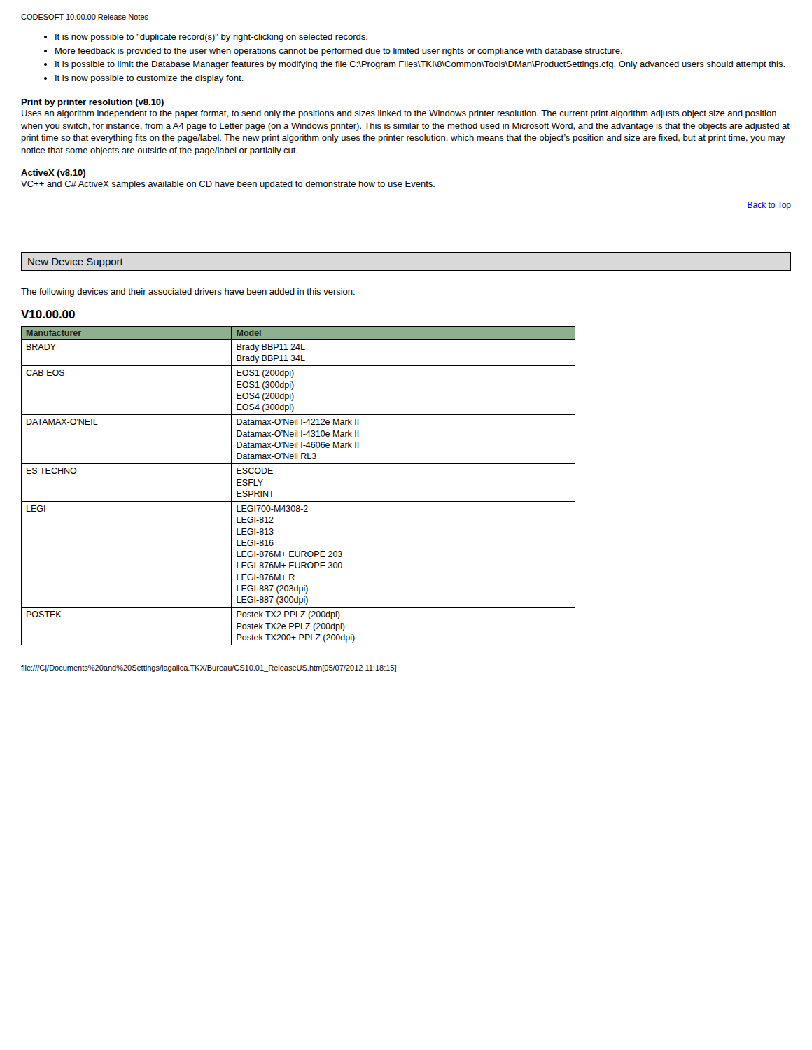CODESOFT 10.00.00 Release Notes
It is now possible to "duplicate record(s)" by right-clicking on selected records.
More feedback is provided to the user when operations cannot be performed due to limited user rights or compliance with database structure.
It is possible to limit the Database Manager features by modifying the file C:\Program Files\TKI\8\Common\Tools\DMan\ProductSettings.cfg. Only advanced users should attempt this.
It is now possible to customize the display font.
Print by printer resolution (v8.10)
Uses an algorithm independent to the paper format, to send only the positions and sizes linked to the Windows printer resolution. The current print algorithm adjusts object size and position when you switch, for instance, from a A4 page to Letter page (on a Windows printer). This is similar to the method used in Microsoft Word, and the advantage is that the objects are adjusted at print time so that everything fits on the page/label. The new print algorithm only uses the printer resolution, which means that the object’s position and size are fixed, but at print time, you may notice that some objects are outside of the page/label or partially cut.
ActiveX (v8.10)
VC++ and C# ActiveX samples available on CD have been updated to demonstrate how to use Events.
Back to Top
New Device Support
The following devices and their associated drivers have been added in this version:
V10.00.00
| Manufacturer | Model |
| --- | --- |
| BRADY | Brady BBP11 24L Brady BBP11 34L |
| CAB EOS | EOS1 (200dpi) EOS1 (300dpi) EOS4 (200dpi) EOS4 (300dpi) |
| DATAMAX-O'NEIL | Datamax-O’Neil I-4212e Mark II Datamax-O’Neil I-4310e Mark II Datamax-O’Neil I-4606e Mark II Datamax-O’Neil RL3 |
| ES TECHNO | ESCODE ESFLY ESPRINT |
| LEGI | LEGI700-M4308-2 LEGI-812 LEGI-813 LEGI-816 LEGI-876M+ EUROPE 203 LEGI-876M+ EUROPE 300 LEGI-876M+ R LEGI-887 (203dpi) LEGI-887 (300dpi) |
| POSTEK | Postek TX2 PPLZ (200dpi) Postek TX2e PPLZ (200dpi) Postek TX200+ PPLZ (200dpi) |
file:///C|/Documents%20and%20Settings/lagailca.TKX/Bureau/CS10.01_ReleaseUS.htm[05/07/2012 11:18:15]